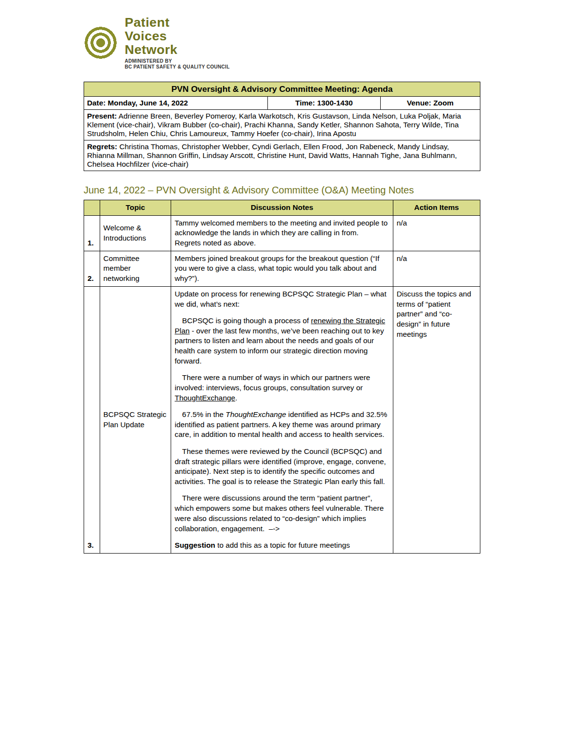Patient
Voices
Network
ADMINISTERED BY
BC PATIENT SAFETY & QUALITY COUNCIL
| PVN Oversight & Advisory Committee Meeting: Agenda |
| --- |
| Date: Monday, June 14, 2022 | Time: 1300-1430 | Venue: Zoom |
| Present: Adrienne Breen, Beverley Pomeroy, Karla Warkotsch, Kris Gustavson, Linda Nelson, Luka Poljak, Maria Klement (vice-chair), Vikram Bubber (co-chair), Prachi Khanna, Sandy Ketler, Shannon Sahota, Terry Wilde, Tina Strudsholm, Helen Chiu, Chris Lamoureux, Tammy Hoefer (co-chair), Irina Apostu |
| Regrets: Christina Thomas, Christopher Webber, Cyndi Gerlach, Ellen Frood, Jon Rabeneck, Mandy Lindsay, Rhianna Millman, Shannon Griffin, Lindsay Arscott, Christine Hunt, David Watts, Hannah Tighe, Jana Buhlmann, Chelsea Hochfilzer (vice-chair) |
June 14, 2022 – PVN Oversight & Advisory Committee (O&A) Meeting Notes
| | Topic | Discussion Notes | Action Items |
| --- | --- | --- | --- |
| 1. | Welcome & Introductions | Tammy welcomed members to the meeting and invited people to acknowledge the lands in which they are calling in from. Regrets noted as above. | n/a |
| 2. | Committee member networking | Members joined breakout groups for the breakout question (“If you were to give a class, what topic would you talk about and why?”). | n/a |
| 3. | BCPSQC Strategic Plan Update | Update on process for renewing BCPSQC Strategic Plan – what we did, what’s next: BCPSQC is going though a process of renewing the Strategic Plan - over the last few months, we’ve been reaching out to key partners to listen and learn about the needs and goals of our health care system to inform our strategic direction moving forward. There were a number of ways in which our partners were involved: interviews, focus groups, consultation survey or ThoughtExchange . 67.5% in the ThoughtExchange identified as HCPs and 32.5% identified as patient partners. A key theme was around primary care, in addition to mental health and access to health services. These themes were reviewed by the Council (BCPSQC) and draft strategic pillars were identified (improve, engage, convene, anticipate). Next step is to identify the specific outcomes and activities. The goal is to release the Strategic Plan early this fall. There were discussions around the term “patient partner”, which empowers some but makes others feel vulnerable. There were also discussions related to “co-design” which implies collaboration, engagement. –-> Suggestion to add this as a topic for future meetings | Discuss the topics and terms of “patient partner” and “co-design” in future meetings |